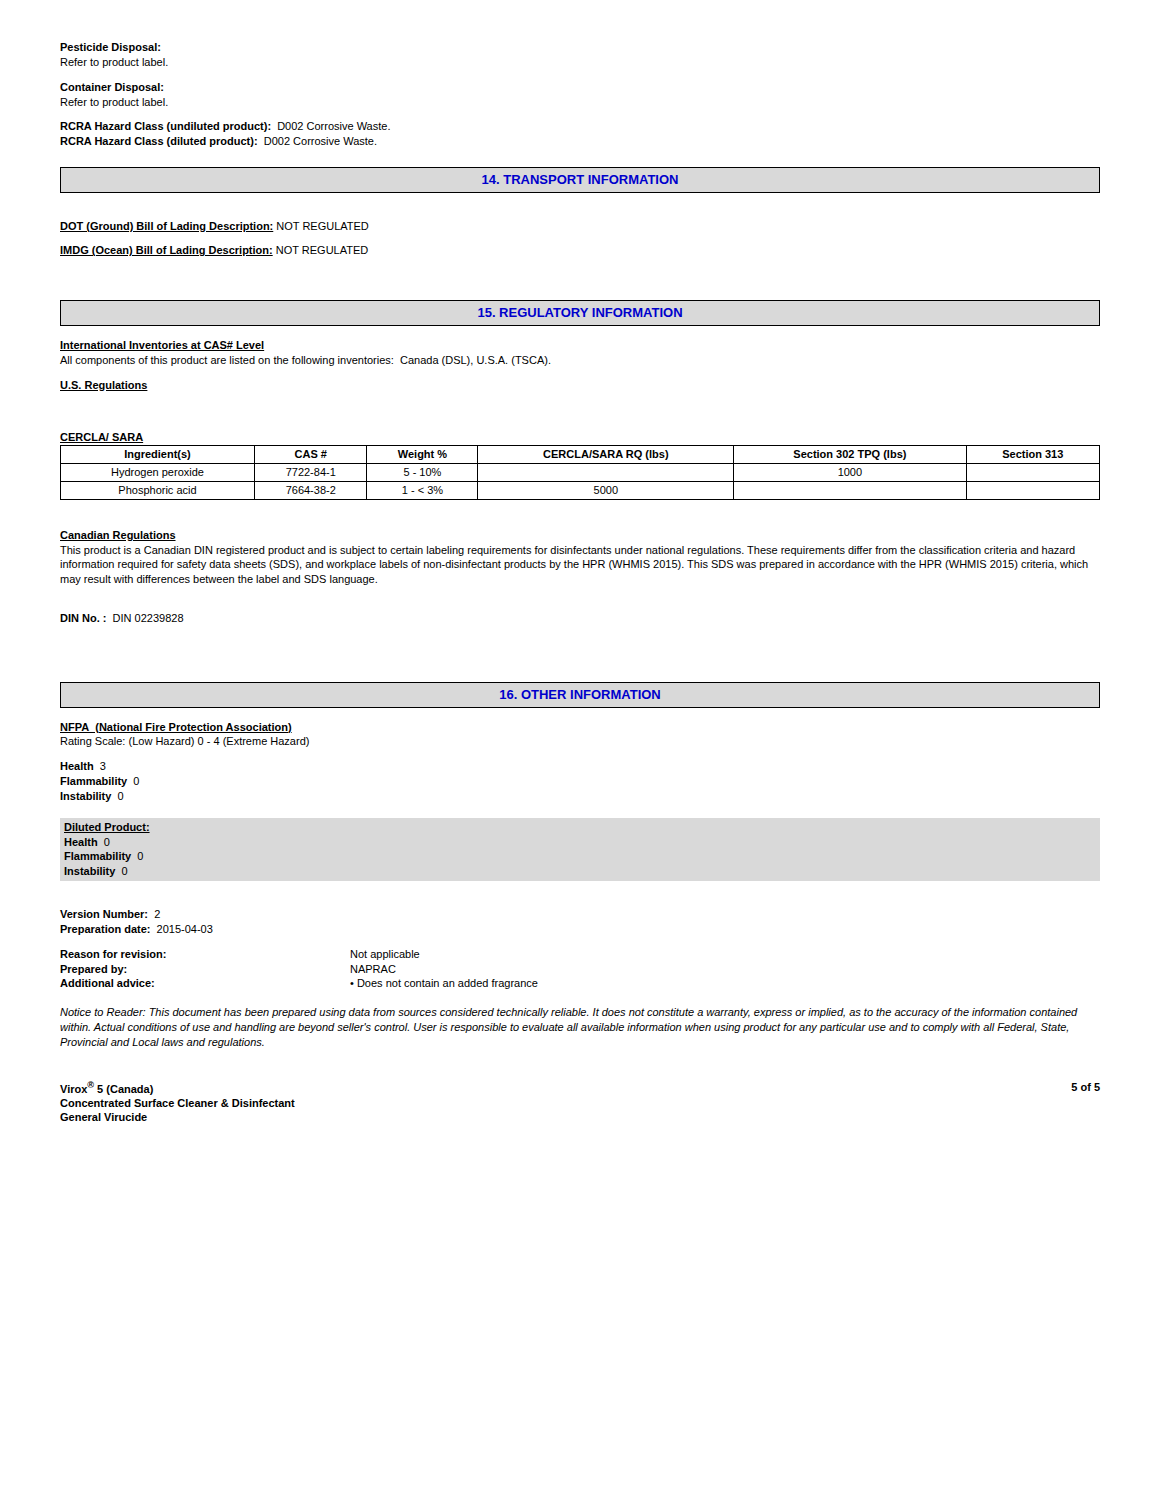Pesticide Disposal:
Refer to product label.
Container Disposal:
Refer to product label.
RCRA Hazard Class (undiluted product): D002 Corrosive Waste.
RCRA Hazard Class (diluted product): D002 Corrosive Waste.
14. TRANSPORT INFORMATION
DOT (Ground) Bill of Lading Description: NOT REGULATED
IMDG (Ocean) Bill of Lading Description: NOT REGULATED
15. REGULATORY INFORMATION
International Inventories at CAS# Level
All components of this product are listed on the following inventories: Canada (DSL), U.S.A. (TSCA).
U.S. Regulations
CERCLA/ SARA
| Ingredient(s) | CAS # | Weight % | CERCLA/SARA RQ (lbs) | Section 302 TPQ (lbs) | Section 313 |
| --- | --- | --- | --- | --- | --- |
| Hydrogen peroxide | 7722-84-1 | 5 - 10% | | 1000 | |
| Phosphoric acid | 7664-38-2 | 1 - < 3% | 5000 | | |
Canadian Regulations
This product is a Canadian DIN registered product and is subject to certain labeling requirements for disinfectants under national regulations. These requirements differ from the classification criteria and hazard information required for safety data sheets (SDS), and workplace labels of non-disinfectant products by the HPR (WHMIS 2015). This SDS was prepared in accordance with the HPR (WHMIS 2015) criteria, which may result with differences between the label and SDS language.
DIN No. : DIN 02239828
16. OTHER INFORMATION
NFPA (National Fire Protection Association)
Rating Scale: (Low Hazard) 0 - 4 (Extreme Hazard)
Health 3
Flammability 0
Instability 0
Diluted Product:
Health 0
Flammability 0
Instability 0
Version Number: 2
Preparation date: 2015-04-03
| Reason for revision: | Not applicable |
| Prepared by: | NAPRAC |
| Additional advice: | • Does not contain an added fragrance |
Notice to Reader: This document has been prepared using data from sources considered technically reliable. It does not constitute a warranty, express or implied, as to the accuracy of the information contained within. Actual conditions of use and handling are beyond seller's control. User is responsible to evaluate all available information when using product for any particular use and to comply with all Federal, State, Provincial and Local laws and regulations.
5 of 5
Virox® 5 (Canada)
Concentrated Surface Cleaner & Disinfectant
General Virucide